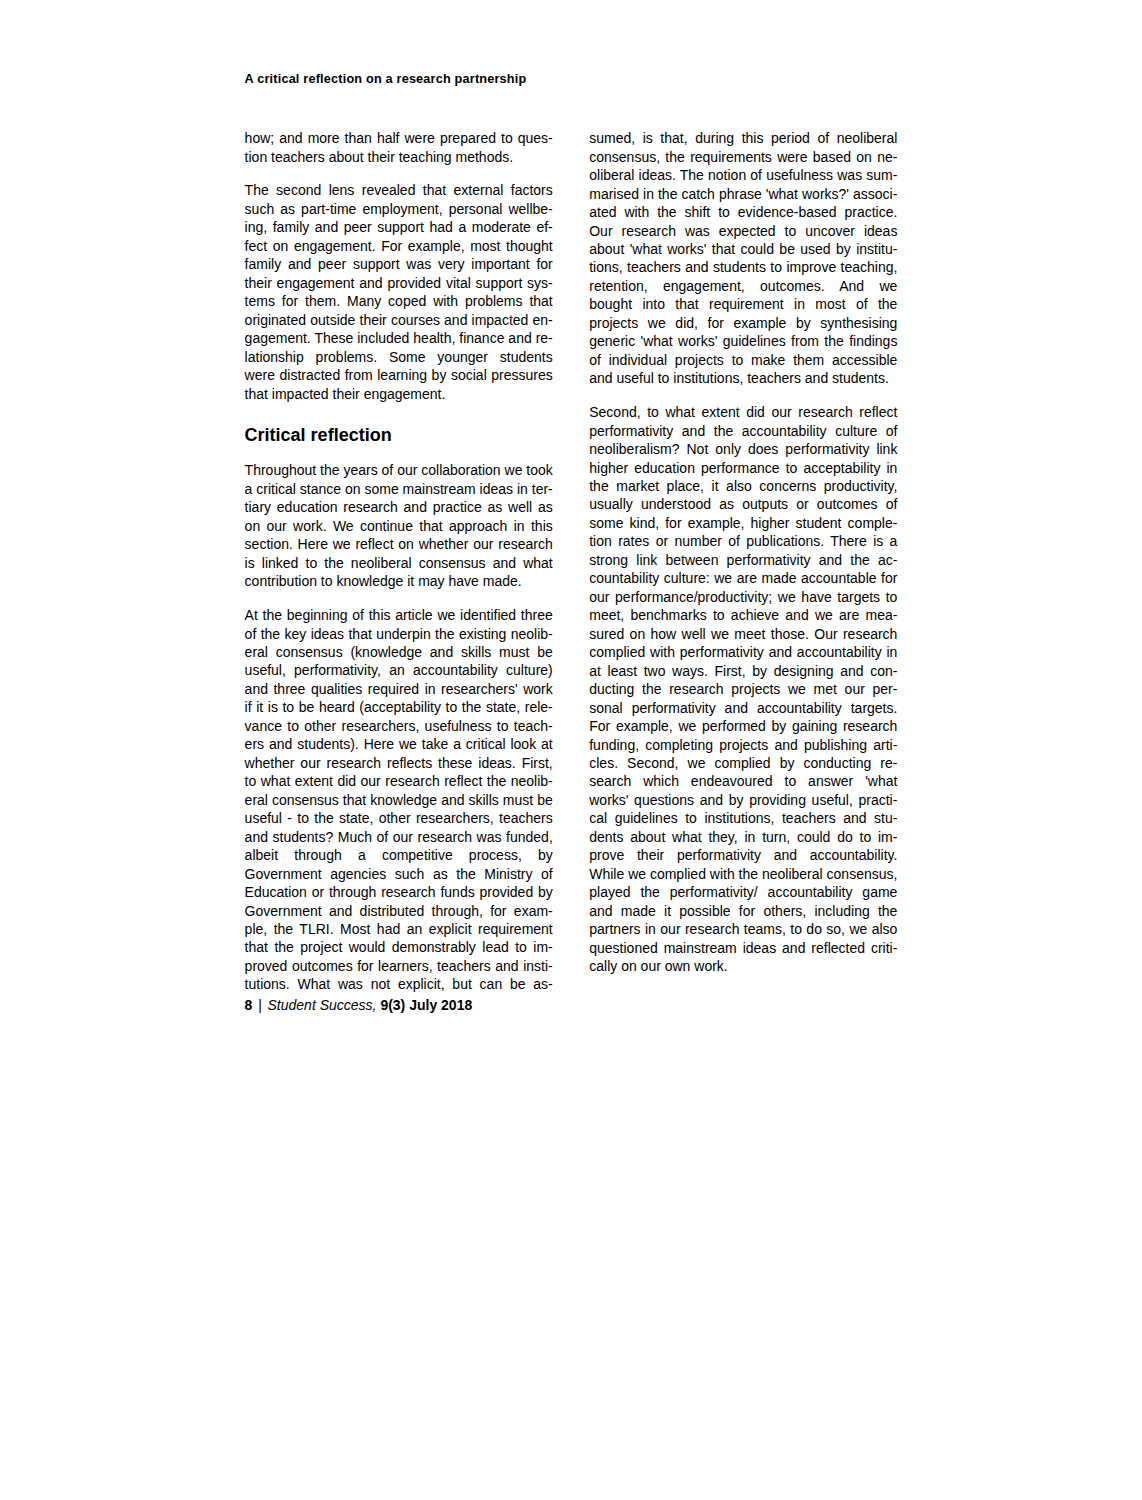A critical reflection on a research partnership
how; and more than half were prepared to question teachers about their teaching methods.
The second lens revealed that external factors such as part-time employment, personal wellbeing, family and peer support had a moderate effect on engagement. For example, most thought family and peer support was very important for their engagement and provided vital support systems for them. Many coped with problems that originated outside their courses and impacted engagement. These included health, finance and relationship problems. Some younger students were distracted from learning by social pressures that impacted their engagement.
Critical reflection
Throughout the years of our collaboration we took a critical stance on some mainstream ideas in tertiary education research and practice as well as on our work. We continue that approach in this section. Here we reflect on whether our research is linked to the neoliberal consensus and what contribution to knowledge it may have made.
At the beginning of this article we identified three of the key ideas that underpin the existing neoliberal consensus (knowledge and skills must be useful, performativity, an accountability culture) and three qualities required in researchers' work if it is to be heard (acceptability to the state, relevance to other researchers, usefulness to teachers and students). Here we take a critical look at whether our research reflects these ideas. First, to what extent did our research reflect the neoliberal consensus that knowledge and skills must be useful - to the state, other researchers, teachers and students? Much of our research was funded, albeit through a competitive process, by Government agencies such as the Ministry of Education or through research funds provided by Government and distributed through, for example, the TLRI. Most had an explicit requirement that the project would demonstrably lead to improved outcomes for learners, teachers and institutions. What was not explicit, but can be assumed, is that, during this period of neoliberal consensus, the requirements were based on neoliberal ideas. The notion of usefulness was summarised in the catch phrase 'what works?' associated with the shift to evidence-based practice. Our research was expected to uncover ideas about 'what works' that could be used by institutions, teachers and students to improve teaching, retention, engagement, outcomes. And we bought into that requirement in most of the projects we did, for example by synthesising generic 'what works' guidelines from the findings of individual projects to make them accessible and useful to institutions, teachers and students.
Second, to what extent did our research reflect performativity and the accountability culture of neoliberalism? Not only does performativity link higher education performance to acceptability in the market place, it also concerns productivity, usually understood as outputs or outcomes of some kind, for example, higher student completion rates or number of publications. There is a strong link between performativity and the accountability culture: we are made accountable for our performance/productivity; we have targets to meet, benchmarks to achieve and we are measured on how well we meet those. Our research complied with performativity and accountability in at least two ways. First, by designing and conducting the research projects we met our personal performativity and accountability targets. For example, we performed by gaining research funding, completing projects and publishing articles. Second, we complied by conducting research which endeavoured to answer 'what works' questions and by providing useful, practical guidelines to institutions, teachers and students about what they, in turn, could do to improve their performativity and accountability. While we complied with the neoliberal consensus, played the performativity/ accountability game and made it possible for others, including the partners in our research teams, to do so, we also questioned mainstream ideas and reflected critically on our own work.
8|Student Success, 9(3) July 2018